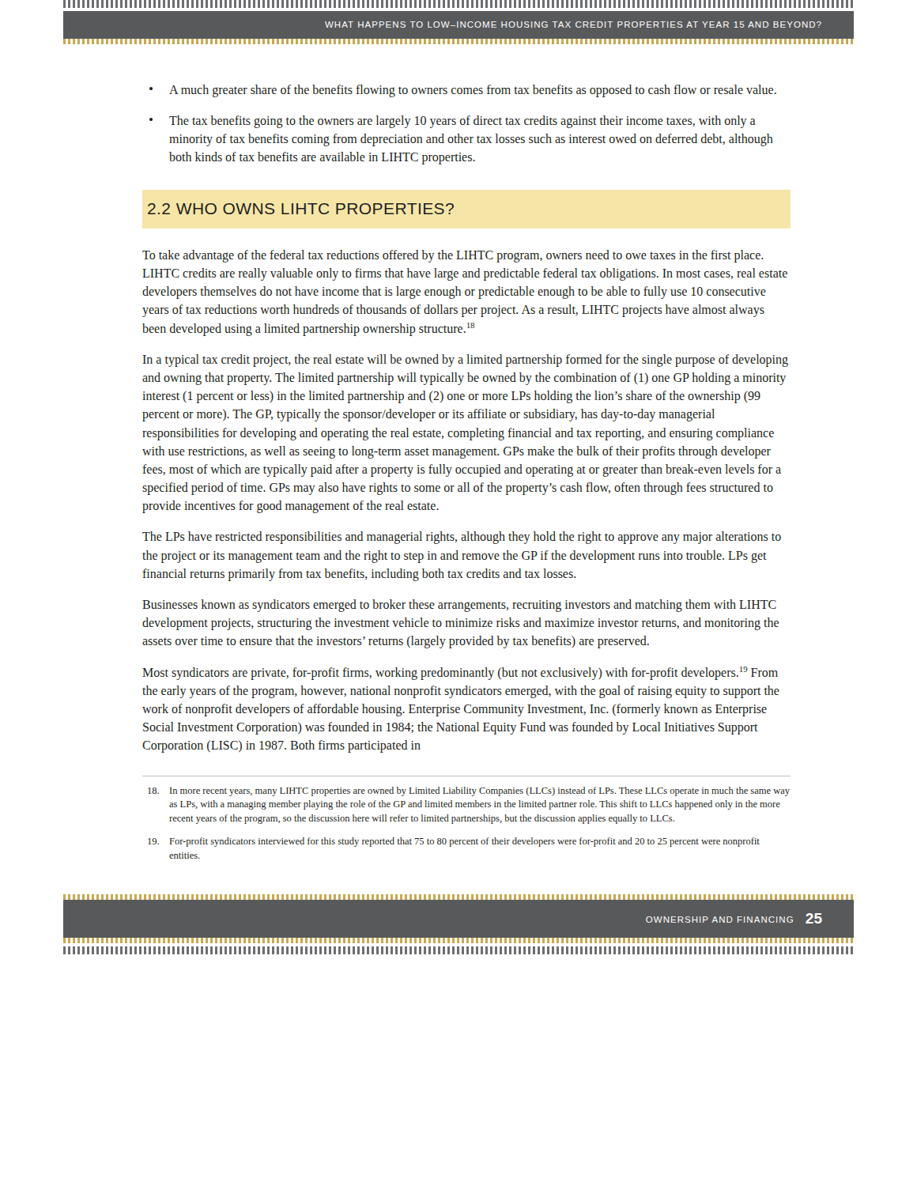What happens to low–income housing tax credit properties at year 15 and beyond?
A much greater share of the benefits flowing to owners comes from tax benefits as opposed to cash flow or resale value.
The tax benefits going to the owners are largely 10 years of direct tax credits against their income taxes, with only a minority of tax benefits coming from depreciation and other tax losses such as interest owed on deferred debt, although both kinds of tax benefits are available in LIHTC properties.
2.2 Who Owns LIHTC Properties?
To take advantage of the federal tax reductions offered by the LIHTC program, owners need to owe taxes in the first place. LIHTC credits are really valuable only to firms that have large and predictable federal tax obligations. In most cases, real estate developers themselves do not have income that is large enough or predictable enough to be able to fully use 10 consecutive years of tax reductions worth hundreds of thousands of dollars per project. As a result, LIHTC projects have almost always been developed using a limited partnership ownership structure.18
In a typical tax credit project, the real estate will be owned by a limited partnership formed for the single purpose of developing and owning that property. The limited partnership will typically be owned by the combination of (1) one GP holding a minority interest (1 percent or less) in the limited partnership and (2) one or more LPs holding the lion’s share of the ownership (99 percent or more). The GP, typically the sponsor/developer or its affiliate or subsidiary, has day-to-day managerial responsibilities for developing and operating the real estate, completing financial and tax reporting, and ensuring compliance with use restrictions, as well as seeing to long-term asset management. GPs make the bulk of their profits through developer fees, most of which are typically paid after a property is fully occupied and operating at or greater than break-even levels for a specified period of time. GPs may also have rights to some or all of the property’s cash flow, often through fees structured to provide incentives for good management of the real estate.
The LPs have restricted responsibilities and managerial rights, although they hold the right to approve any major alterations to the project or its management team and the right to step in and remove the GP if the development runs into trouble. LPs get financial returns primarily from tax benefits, including both tax credits and tax losses.
Businesses known as syndicators emerged to broker these arrangements, recruiting investors and matching them with LIHTC development projects, structuring the investment vehicle to minimize risks and maximize investor returns, and monitoring the assets over time to ensure that the investors’ returns (largely provided by tax benefits) are preserved.
Most syndicators are private, for-profit firms, working predominantly (but not exclusively) with for-profit developers.19 From the early years of the program, however, national nonprofit syndicators emerged, with the goal of raising equity to support the work of nonprofit developers of affordable housing. Enterprise Community Investment, Inc. (formerly known as Enterprise Social Investment Corporation) was founded in 1984; the National Equity Fund was founded by Local Initiatives Support Corporation (LISC) in 1987. Both firms participated in
18. In more recent years, many LIHTC properties are owned by Limited Liability Companies (LLCs) instead of LPs. These LLCs operate in much the same way as LPs, with a managing member playing the role of the GP and limited members in the limited partner role. This shift to LLCs happened only in the more recent years of the program, so the discussion here will refer to limited partnerships, but the discussion applies equally to LLCs.
19. For-profit syndicators interviewed for this study reported that 75 to 80 percent of their developers were for-profit and 20 to 25 percent were nonprofit entities.
Ownership and Financing 25